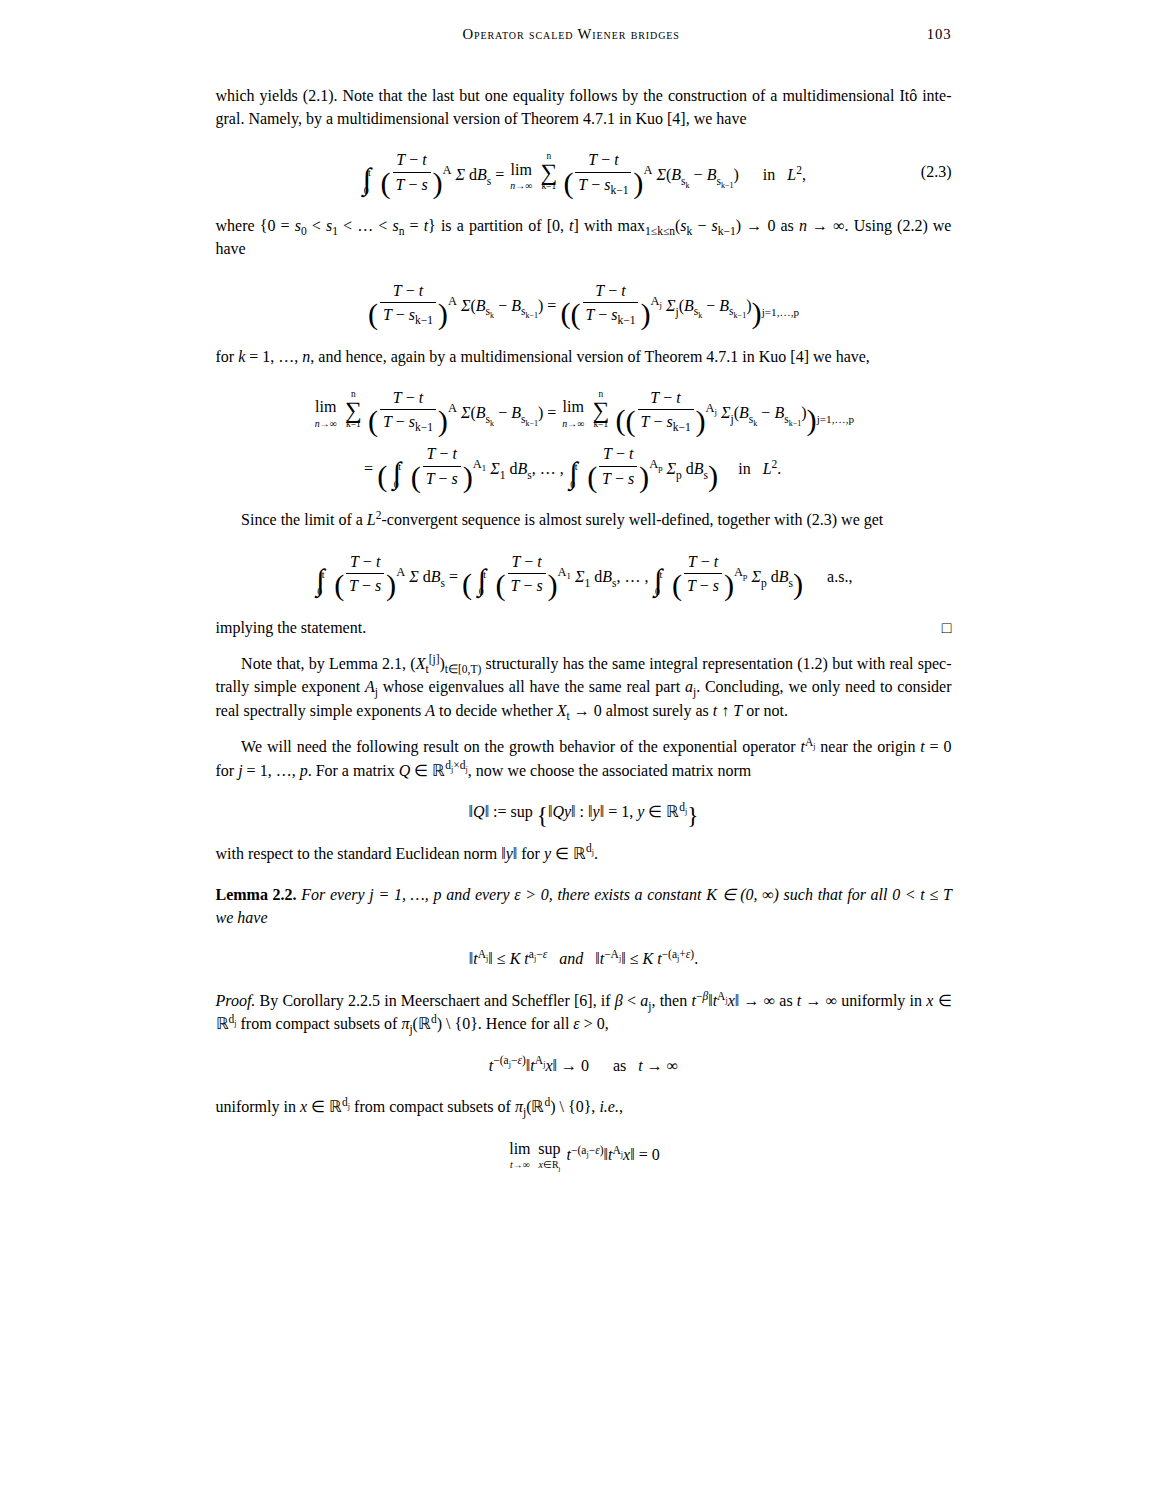Operator scaled Wiener bridges 103
which yields (2.1). Note that the last but one equality follows by the construction of a multidimensional Itô integral. Namely, by a multidimensional version of Theorem 4.7.1 in Kuo [4], we have
∫t 0 (T − t T − s)A Σ dBs = lim n→∞ n∑k=1 (T − t T − sk−1)A Σ(Bsk − Bsk−1) in L2, (2.3)
where {0 = s0 < s1 < … < sn = t} is a partition of [0, t] with max1≤k≤n(sk − sk−1) → 0 as n → ∞. Using (2.2) we have
(T − t T − sk−1)A Σ(Bsk − Bsk−1) = ((T − t T − sk−1)Aj Σj(Bsk − Bsk−1))j=1,…,p
for k = 1, …, n, and hence, again by a multidimensional version of Theorem 4.7.1 in Kuo [4] we have,
lim n→∞ n∑k=1 (T − t T − sk−1)A Σ(Bsk − Bsk−1) = lim n→∞ n∑k=1 ((T − t T − sk−1)Aj Σj(Bsk − Bsk−1))j=1,…,p
= ( ∫t 0 (T − t T − s)A1 Σ1 dBs, … , ∫t 0 (T − t T − s)Ap Σp dBs) in L2.
Since the limit of a L2-convergent sequence is almost surely well-defined, together with (2.3) we get
∫t 0 (T − t T − s)A Σ dBs = ( ∫t 0 (T − t T − s)A1 Σ1 dBs, … , ∫t 0 (T − t T − s)Ap Σp dBs) a.s.,
implying the statement. □
Note that, by Lemma 2.1, (Xt[j])t∈[0,T) structurally has the same integral representation (1.2) but with real spectrally simple exponent Aj whose eigenvalues all have the same real part aj. Concluding, we only need to consider real spectrally simple exponents A to decide whether Xt → 0 almost surely as t ↑ T or not.
We will need the following result on the growth behavior of the exponential operator tAj near the origin t = 0 for j = 1, …, p. For a matrix Q ∈ ℝdj×dj, now we choose the associated matrix norm
‖Q‖ := sup {‖Qy‖ : ‖y‖ = 1, y ∈ ℝdj}
with respect to the standard Euclidean norm ‖y‖ for y ∈ ℝdj.
Lemma 2.2. For every j = 1, …, p and every ε > 0, there exists a constant K ∈ (0, ∞) such that for all 0 < t ≤ T we have
‖tAj‖ ≤ K taj−ε and ‖t−Aj‖ ≤ K t−(aj+ε).
Proof. By Corollary 2.2.5 in Meerschaert and Scheffler [6], if β < aj, then t−β‖tAjx‖ → ∞ as t → ∞ uniformly in x ∈ ℝdj from compact subsets of πj(ℝd) \ {0}. Hence for all ε > 0,
t−(aj−ε)‖tAjx‖ → 0 as t → ∞
uniformly in x ∈ ℝdj from compact subsets of πj(ℝd) \ {0}, i.e.,
lim t→∞ sup x∈Rj t−(aj−ε)‖tAjx‖ = 0